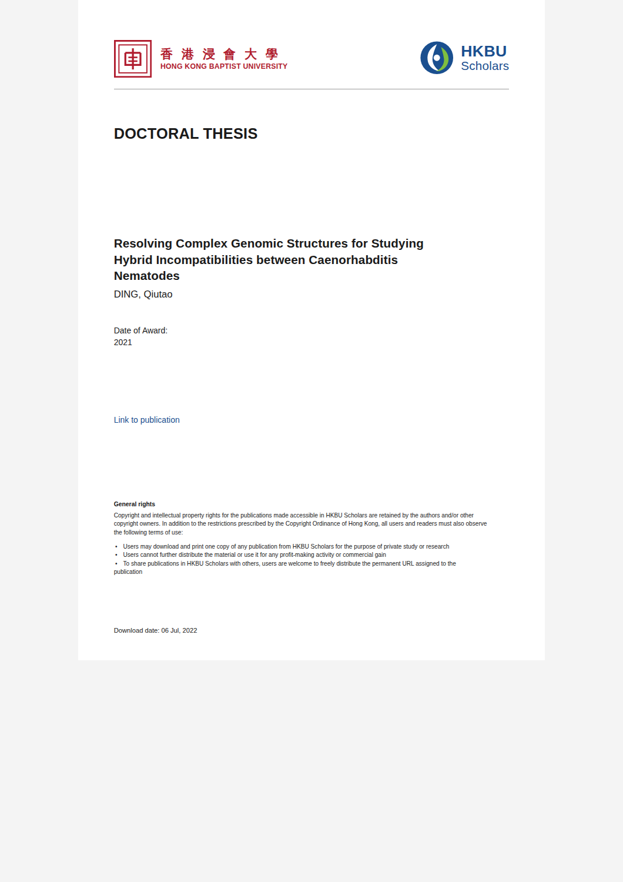香 港 浸 會 大 學
HONG KONG BAPTIST UNIVERSITY
HKBU
Scholars
DOCTORAL THESIS
Resolving Complex Genomic Structures for Studying Hybrid Incompatibilities between Caenorhabditis Nematodes
DING, Qiutao
Date of Award:
2021
Link to publication
General rights
Copyright and intellectual property rights for the publications made accessible in HKBU Scholars are retained by the authors and/or other copyright owners. In addition to the restrictions prescribed by the Copyright Ordinance of Hong Kong, all users and readers must also observe the following terms of use:
Users may download and print one copy of any publication from HKBU Scholars for the purpose of private study or research
Users cannot further distribute the material or use it for any profit-making activity or commercial gain
To share publications in HKBU Scholars with others, users are welcome to freely distribute the permanent URL assigned to the
publication
Download date: 06 Jul, 2022